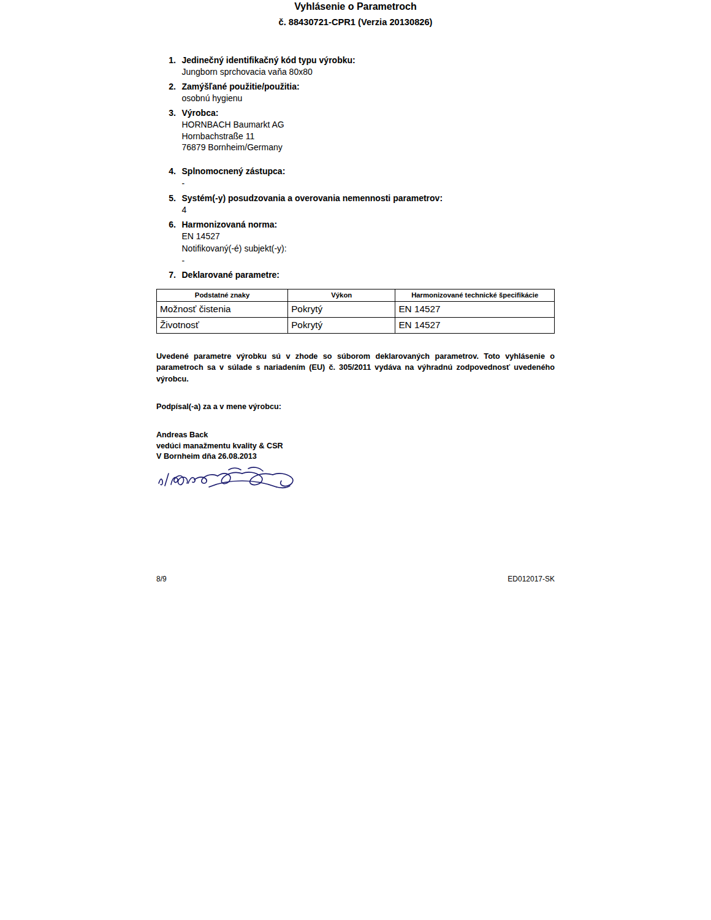Vyhlásenie o Parametroch
č. 88430721-CPR1 (Verzia 20130826)
Jedinečný identifikačný kód typu výrobku:
Jungborn sprchovacia vaňa 80x80
Zamýšľané použitie/použitia:
osobnú hygienu
Výrobca:
HORNBACH Baumarkt AG
Hornbachstraße 11
76879 Bornheim/Germany
Splnomocnený zástupca:
-
Systém(-y) posudzovania a overovania nemennosti parametrov:
4
Harmonizovaná norma:
EN 14527
Notifikovaný(-é) subjekt(-y):
-
Deklarované parametre:
| Podstatné znaky | Výkon | Harmonizované technické špecifikácie |
| --- | --- | --- |
| Možnosť čistenia | Pokrytý | EN 14527 |
| Životnosť | Pokrytý | EN 14527 |
Uvedené parametre výrobku sú v zhode so súborom deklarovaných parametrov. Toto vyhlásenie o parametroch sa v súlade s nariadením (EU) č. 305/2011 vydáva na výhradnú zodpovednosť uvedeného výrobcu.
Podpísal(-a) za a v mene výrobcu:
Andreas Back
vedúci manažmentu kvality & CSR
V Bornheim dňa 26.08.2013
8/9 ED012017-SK